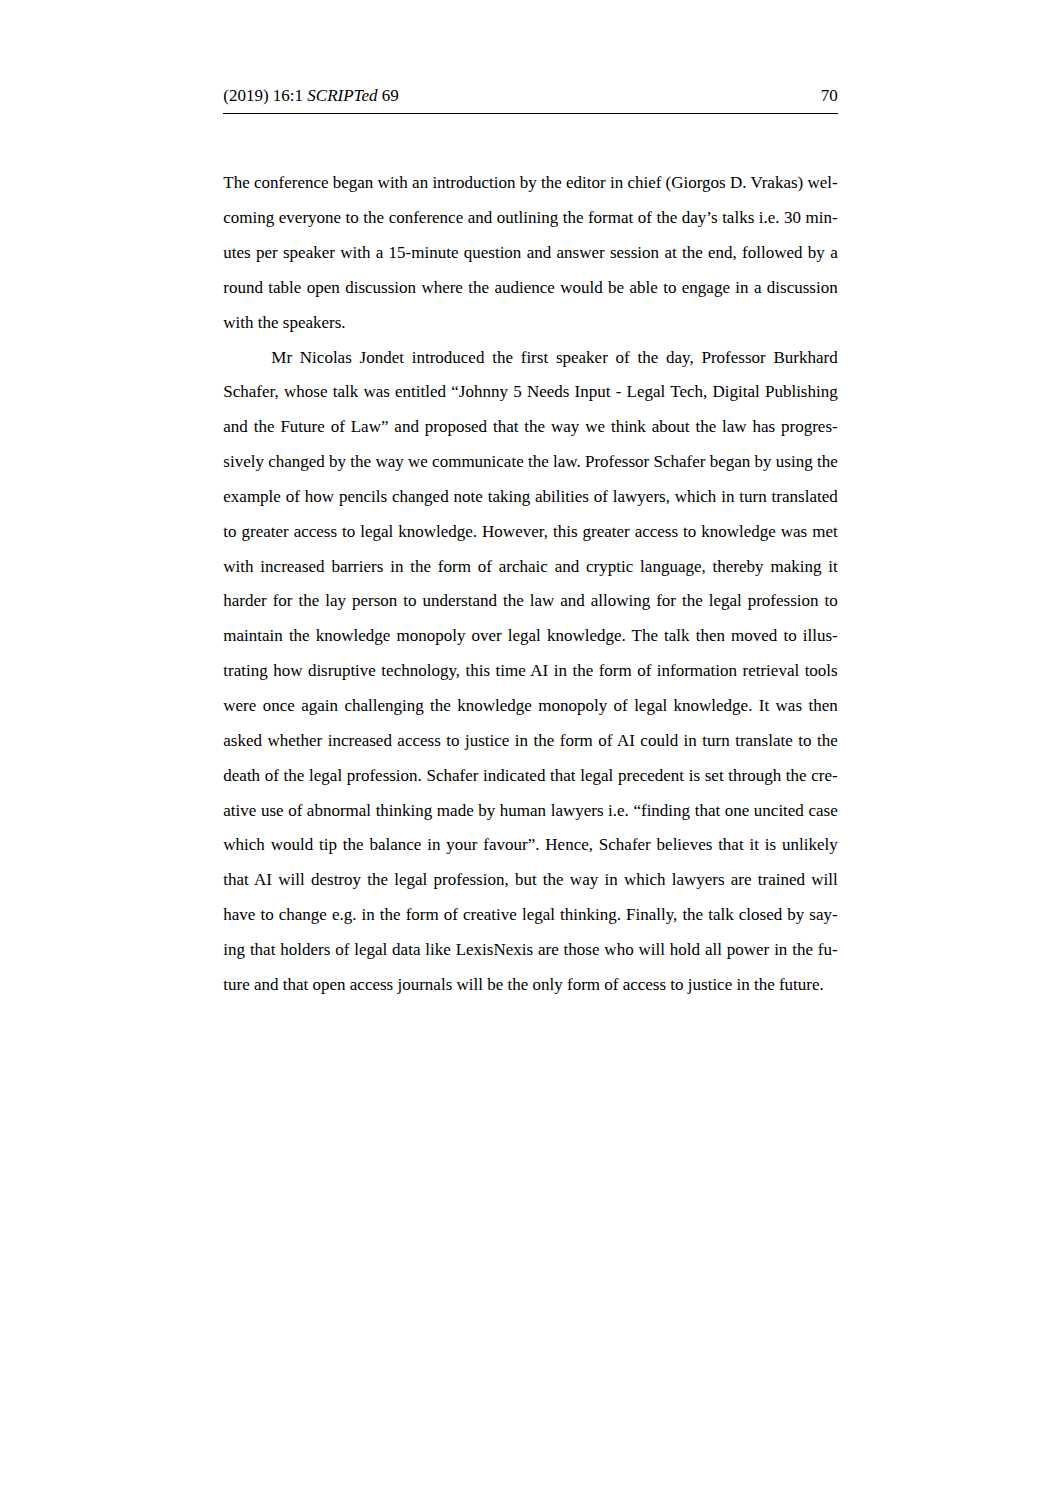(2019) 16:1 SCRIPTed 69 70
The conference began with an introduction by the editor in chief (Giorgos D. Vrakas) welcoming everyone to the conference and outlining the format of the day’s talks i.e. 30 minutes per speaker with a 15-minute question and answer session at the end, followed by a round table open discussion where the audience would be able to engage in a discussion with the speakers.
Mr Nicolas Jondet introduced the first speaker of the day, Professor Burkhard Schafer, whose talk was entitled “Johnny 5 Needs Input - Legal Tech, Digital Publishing and the Future of Law” and proposed that the way we think about the law has progressively changed by the way we communicate the law. Professor Schafer began by using the example of how pencils changed note taking abilities of lawyers, which in turn translated to greater access to legal knowledge. However, this greater access to knowledge was met with increased barriers in the form of archaic and cryptic language, thereby making it harder for the lay person to understand the law and allowing for the legal profession to maintain the knowledge monopoly over legal knowledge. The talk then moved to illustrating how disruptive technology, this time AI in the form of information retrieval tools were once again challenging the knowledge monopoly of legal knowledge. It was then asked whether increased access to justice in the form of AI could in turn translate to the death of the legal profession. Schafer indicated that legal precedent is set through the creative use of abnormal thinking made by human lawyers i.e. “finding that one uncited case which would tip the balance in your favour”. Hence, Schafer believes that it is unlikely that AI will destroy the legal profession, but the way in which lawyers are trained will have to change e.g. in the form of creative legal thinking. Finally, the talk closed by saying that holders of legal data like LexisNexis are those who will hold all power in the future and that open access journals will be the only form of access to justice in the future.